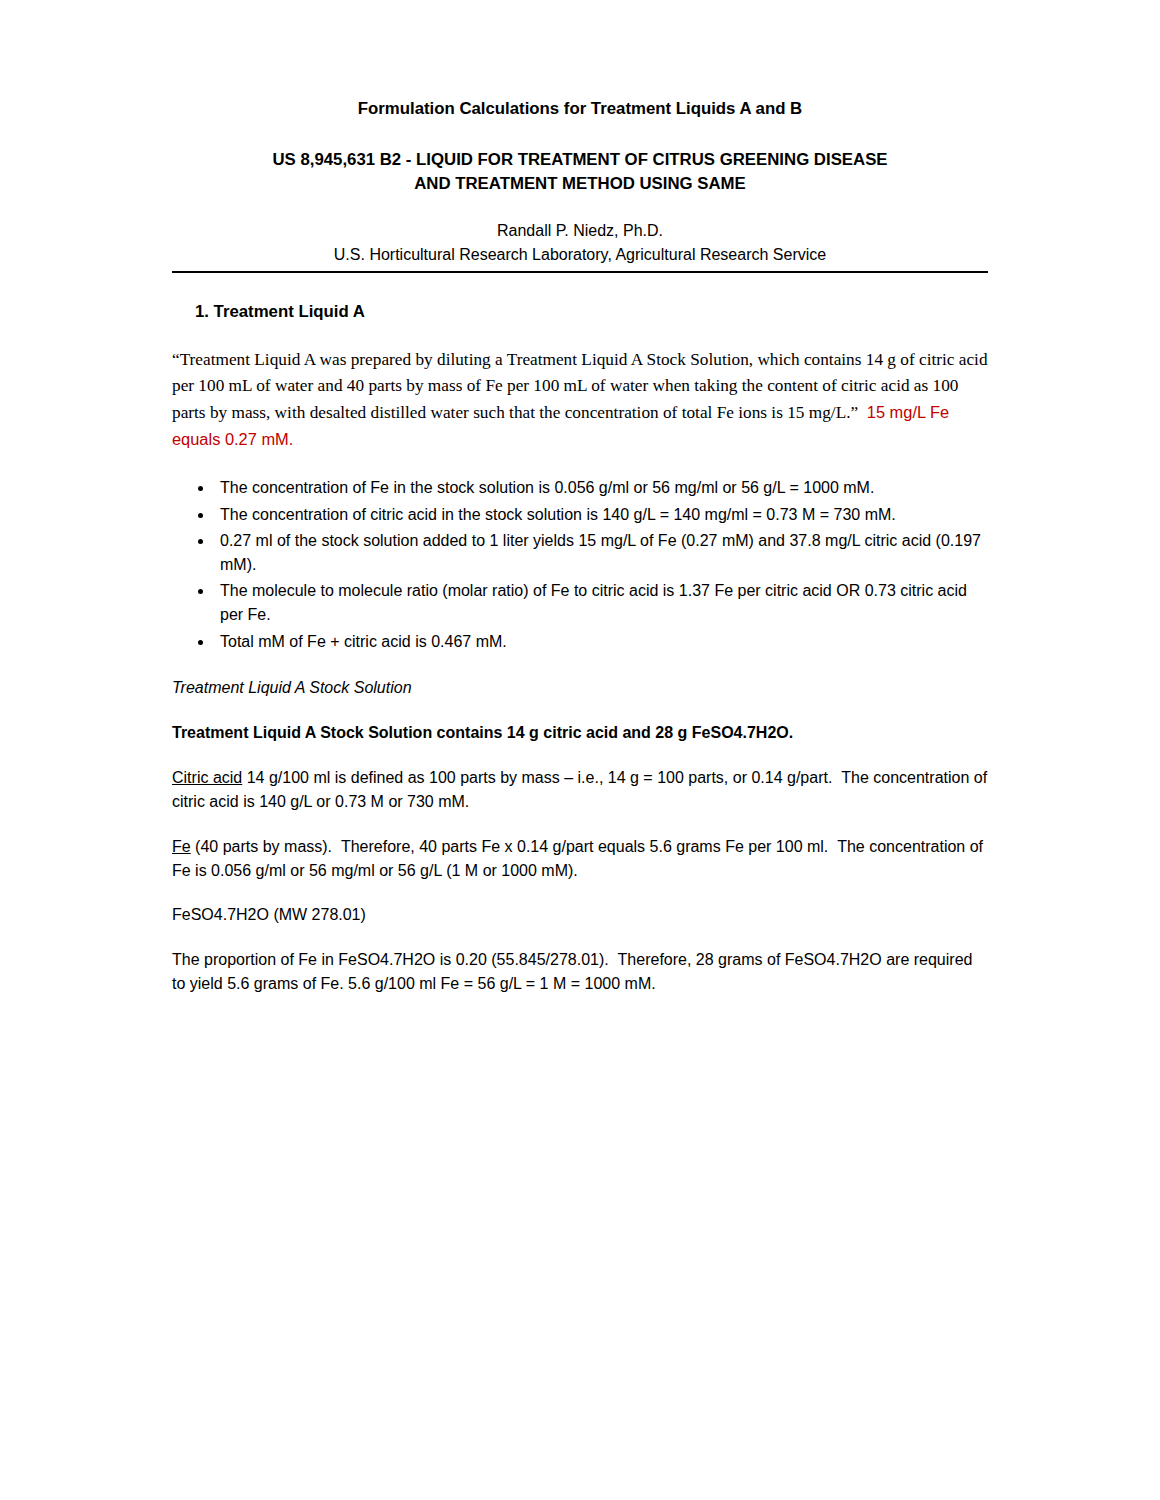Formulation Calculations for Treatment Liquids A and B
US 8,945,631 B2 - LIQUID FOR TREATMENT OF CITRUS GREENING DISEASE
AND TREATMENT METHOD USING SAME
Randall P. Niedz, Ph.D.
U.S. Horticultural Research Laboratory, Agricultural Research Service
Treatment Liquid A
“Treatment Liquid A was prepared by diluting a Treatment Liquid A Stock Solution, which contains 14 g of citric acid per 100 mL of water and 40 parts by mass of Fe per 100 mL of water when taking the content of citric acid as 100 parts by mass, with desalted distilled water such that the concentration of total Fe ions is 15 mg/L.” 15 mg/L Fe equals 0.27 mM.
The concentration of Fe in the stock solution is 0.056 g/ml or 56 mg/ml or 56 g/L = 1000 mM.
The concentration of citric acid in the stock solution is 140 g/L = 140 mg/ml = 0.73 M = 730 mM.
0.27 ml of the stock solution added to 1 liter yields 15 mg/L of Fe (0.27 mM) and 37.8 mg/L citric acid (0.197 mM).
The molecule to molecule ratio (molar ratio) of Fe to citric acid is 1.37 Fe per citric acid OR 0.73 citric acid per Fe.
Total mM of Fe + citric acid is 0.467 mM.
Treatment Liquid A Stock Solution
Treatment Liquid A Stock Solution contains 14 g citric acid and 28 g FeSO4.7H2O.
Citric acid 14 g/100 ml is defined as 100 parts by mass – i.e., 14 g = 100 parts, or 0.14 g/part. The concentration of citric acid is 140 g/L or 0.73 M or 730 mM.
Fe (40 parts by mass). Therefore, 40 parts Fe x 0.14 g/part equals 5.6 grams Fe per 100 ml. The concentration of Fe is 0.056 g/ml or 56 mg/ml or 56 g/L (1 M or 1000 mM).
FeSO4.7H2O (MW 278.01)
The proportion of Fe in FeSO4.7H2O is 0.20 (55.845/278.01). Therefore, 28 grams of FeSO4.7H2O are required to yield 5.6 grams of Fe. 5.6 g/100 ml Fe = 56 g/L = 1 M = 1000 mM.